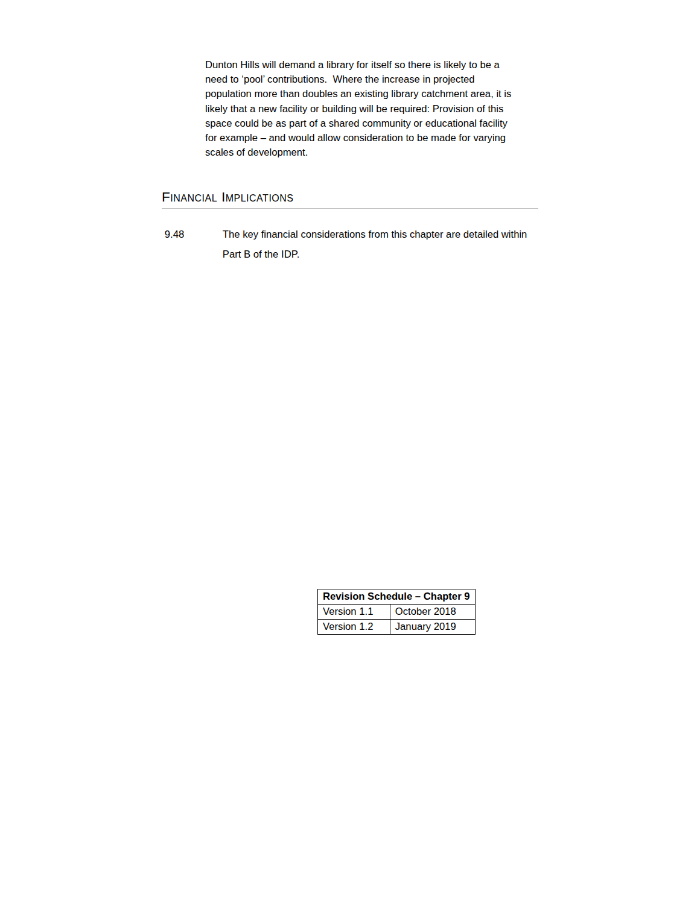Dunton Hills will demand a library for itself so there is likely to be a need to ‘pool’ contributions. Where the increase in projected population more than doubles an existing library catchment area, it is likely that a new facility or building will be required: Provision of this space could be as part of a shared community or educational facility for example – and would allow consideration to be made for varying scales of development.
Financial Implications
9.48
The key financial considerations from this chapter are detailed within Part B of the IDP.
| Revision Schedule – Chapter 9 |
| --- |
| Version 1.1 | October 2018 |
| Version 1.2 | January 2019 |